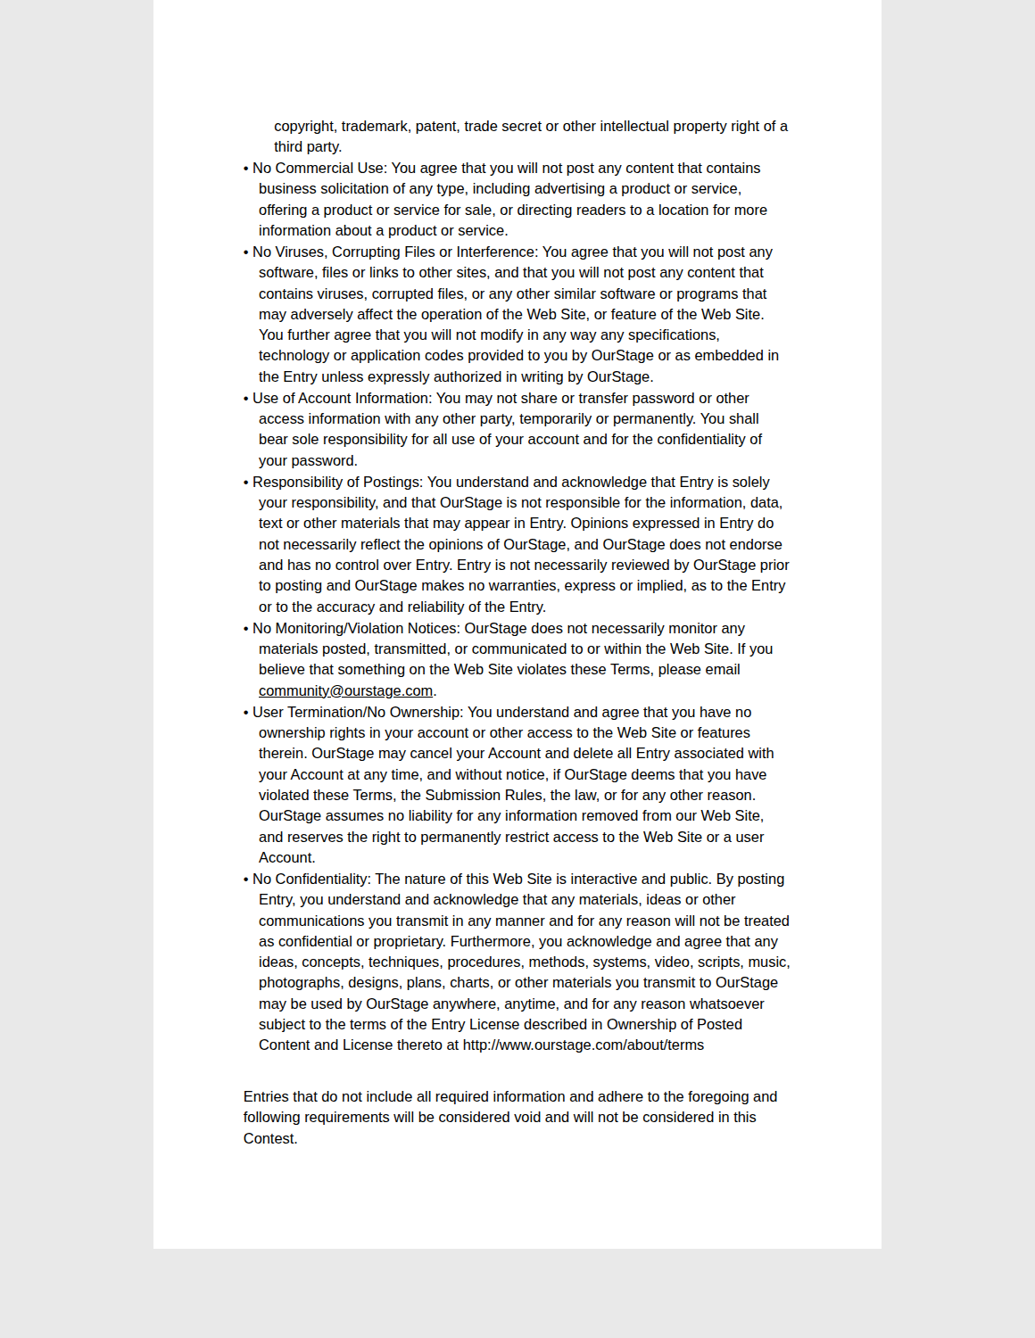copyright, trademark, patent, trade secret or other intellectual property right of a third party.
• No Commercial Use: You agree that you will not post any content that contains business solicitation of any type, including advertising a product or service, offering a product or service for sale, or directing readers to a location for more information about a product or service.
• No Viruses, Corrupting Files or Interference: You agree that you will not post any software, files or links to other sites, and that you will not post any content that contains viruses, corrupted files, or any other similar software or programs that may adversely affect the operation of the Web Site, or feature of the Web Site. You further agree that you will not modify in any way any specifications, technology or application codes provided to you by OurStage or as embedded in the Entry unless expressly authorized in writing by OurStage.
• Use of Account Information: You may not share or transfer password or other access information with any other party, temporarily or permanently. You shall bear sole responsibility for all use of your account and for the confidentiality of your password.
• Responsibility of Postings: You understand and acknowledge that Entry is solely your responsibility, and that OurStage is not responsible for the information, data, text or other materials that may appear in Entry. Opinions expressed in Entry do not necessarily reflect the opinions of OurStage, and OurStage does not endorse and has no control over Entry. Entry is not necessarily reviewed by OurStage prior to posting and OurStage makes no warranties, express or implied, as to the Entry or to the accuracy and reliability of the Entry.
• No Monitoring/Violation Notices: OurStage does not necessarily monitor any materials posted, transmitted, or communicated to or within the Web Site. If you believe that something on the Web Site violates these Terms, please email community@ourstage.com.
• User Termination/No Ownership: You understand and agree that you have no ownership rights in your account or other access to the Web Site or features therein. OurStage may cancel your Account and delete all Entry associated with your Account at any time, and without notice, if OurStage deems that you have violated these Terms, the Submission Rules, the law, or for any other reason. OurStage assumes no liability for any information removed from our Web Site, and reserves the right to permanently restrict access to the Web Site or a user Account.
• No Confidentiality: The nature of this Web Site is interactive and public. By posting Entry, you understand and acknowledge that any materials, ideas or other communications you transmit in any manner and for any reason will not be treated as confidential or proprietary. Furthermore, you acknowledge and agree that any ideas, concepts, techniques, procedures, methods, systems, video, scripts, music, photographs, designs, plans, charts, or other materials you transmit to OurStage may be used by OurStage anywhere, anytime, and for any reason whatsoever subject to the terms of the Entry License described in Ownership of Posted Content and License thereto at http://www.ourstage.com/about/terms
Entries that do not include all required information and adhere to the foregoing and following requirements will be considered void and will not be considered in this Contest.